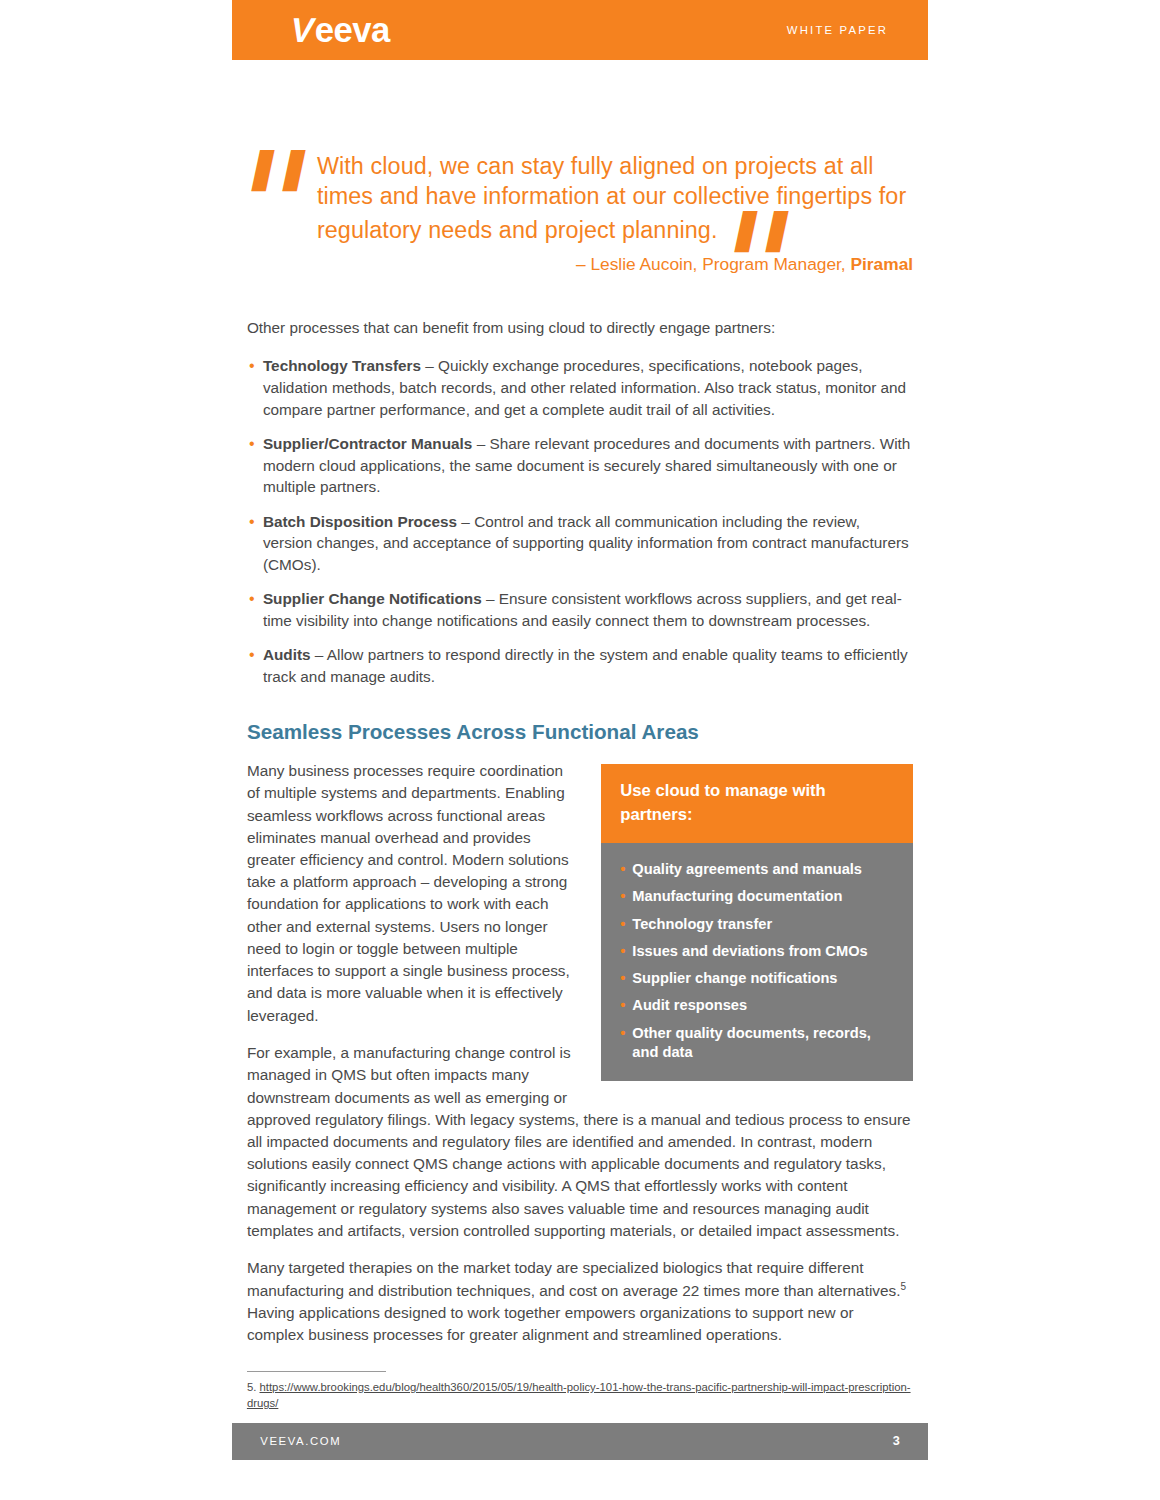Veeva
WHITE PAPER
❚❚
With cloud, we can stay fully aligned on projects at all times and have information at our collective fingertips for regulatory needs and project planning. ❚❚
– Leslie Aucoin, Program Manager, Piramal
Other processes that can benefit from using cloud to directly engage partners:
Technology Transfers – Quickly exchange procedures, specifications, notebook pages, validation methods, batch records, and other related information. Also track status, monitor and compare partner performance, and get a complete audit trail of all activities.
Supplier/Contractor Manuals – Share relevant procedures and documents with partners. With modern cloud applications, the same document is securely shared simultaneously with one or multiple partners.
Batch Disposition Process – Control and track all communication including the review, version changes, and acceptance of supporting quality information from contract manufacturers (CMOs).
Supplier Change Notifications – Ensure consistent workflows across suppliers, and get real-time visibility into change notifications and easily connect them to downstream processes.
Audits – Allow partners to respond directly in the system and enable quality teams to efficiently track and manage audits.
Seamless Processes Across Functional Areas
Use cloud to manage with partners:
Quality agreements and manuals
Manufacturing documentation
Technology transfer
Issues and deviations from CMOs
Supplier change notifications
Audit responses
Other quality documents, records, and data
Many business processes require coordination of multiple systems and departments. Enabling seamless workflows across functional areas eliminates manual overhead and provides greater efficiency and control. Modern solutions take a platform approach – developing a strong foundation for applications to work with each other and external systems. Users no longer need to login or toggle between multiple interfaces to support a single business process, and data is more valuable when it is effectively leveraged.
For example, a manufacturing change control is managed in QMS but often impacts many downstream documents as well as emerging or approved regulatory filings. With legacy systems, there is a manual and tedious process to ensure all impacted documents and regulatory files are identified and amended. In contrast, modern solutions easily connect QMS change actions with applicable documents and regulatory tasks, significantly increasing efficiency and visibility. A QMS that effortlessly works with content management or regulatory systems also saves valuable time and resources managing audit templates and artifacts, version controlled supporting materials, or detailed impact assessments.
Many targeted therapies on the market today are specialized biologics that require different manufacturing and distribution techniques, and cost on average 22 times more than alternatives.5 Having applications designed to work together empowers organizations to support new or complex business processes for greater alignment and streamlined operations.
5. https://www.brookings.edu/blog/health360/2015/05/19/health-policy-101-how-the-trans-pacific-partnership-will-impact-prescription-drugs/
VEEVA.COM
3